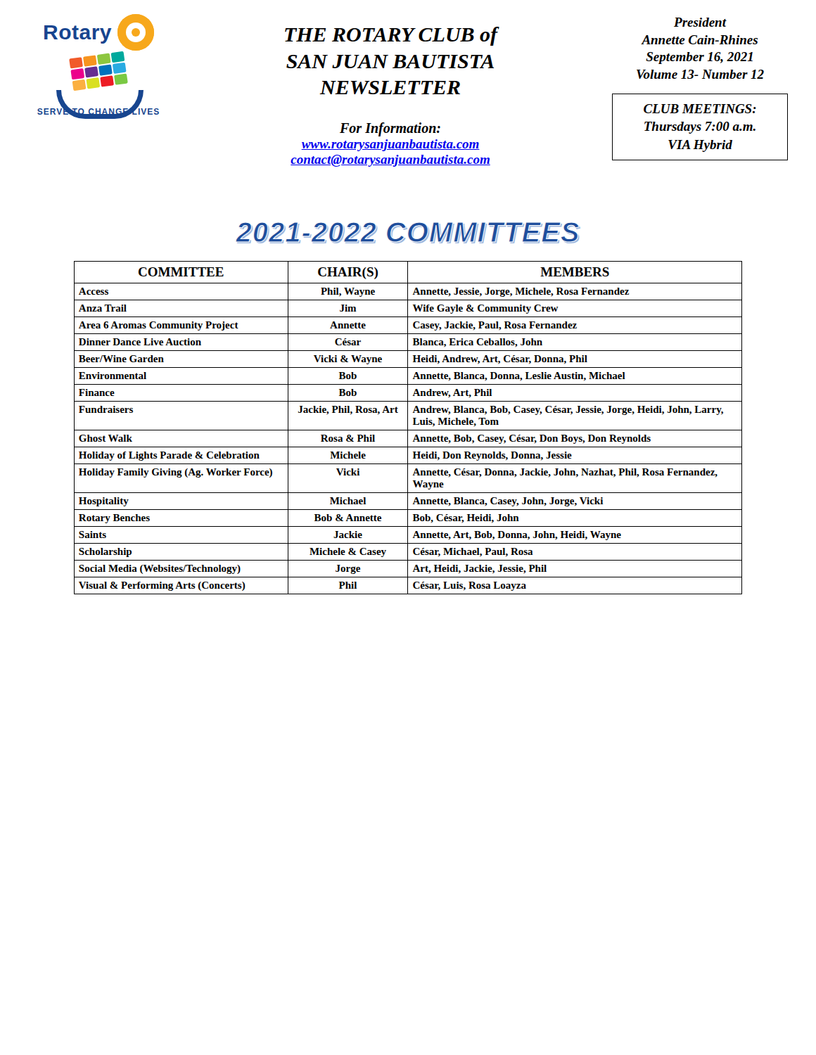Rotary
SERVE TO CHANGE LIVES
THE ROTARY CLUB of
SAN JUAN BAUTISTA
NEWSLETTER
For Information: www.rotarysanjuanbautista.com contact@rotarysanjuanbautista.com
President
Annette Cain-Rhines
September 16, 2021
Volume 13- Number 12
CLUB MEETINGS:
Thursdays 7:00 a.m.
VIA Hybrid
2021-2022 COMMITTEES
2021-2022 Committees
| COMMITTEE | CHAIR(S) | MEMBERS |
| --- | --- | --- |
| Access | Phil, Wayne | Annette, Jessie, Jorge, Michele, Rosa Fernandez |
| Anza Trail | Jim | Wife Gayle & Community Crew |
| Area 6 Aromas Community Project | Annette | Casey, Jackie, Paul, Rosa Fernandez |
| Dinner Dance Live Auction | César | Blanca, Erica Ceballos, John |
| Beer/Wine Garden | Vicki & Wayne | Heidi, Andrew, Art, César, Donna, Phil |
| Environmental | Bob | Annette, Blanca, Donna, Leslie Austin, Michael |
| Finance | Bob | Andrew, Art, Phil |
| Fundraisers | Jackie, Phil, Rosa, Art | Andrew, Blanca, Bob, Casey, César, Jessie, Jorge, Heidi, John, Larry, Luis, Michele, Tom |
| Ghost Walk | Rosa & Phil | Annette, Bob, Casey, César, Don Boys, Don Reynolds |
| Holiday of Lights Parade & Celebration | Michele | Heidi, Don Reynolds, Donna, Jessie |
| Holiday Family Giving (Ag. Worker Force) | Vicki | Annette, César, Donna, Jackie, John, Nazhat, Phil, Rosa Fernandez, Wayne |
| Hospitality | Michael | Annette, Blanca, Casey, John, Jorge, Vicki |
| Rotary Benches | Bob & Annette | Bob, César, Heidi, John |
| Saints | Jackie | Annette, Art, Bob, Donna, John, Heidi, Wayne |
| Scholarship | Michele & Casey | César, Michael, Paul, Rosa |
| Social Media (Websites/Technology) | Jorge | Art, Heidi, Jackie, Jessie, Phil |
| Visual & Performing Arts (Concerts) | Phil | César, Luis, Rosa Loayza |